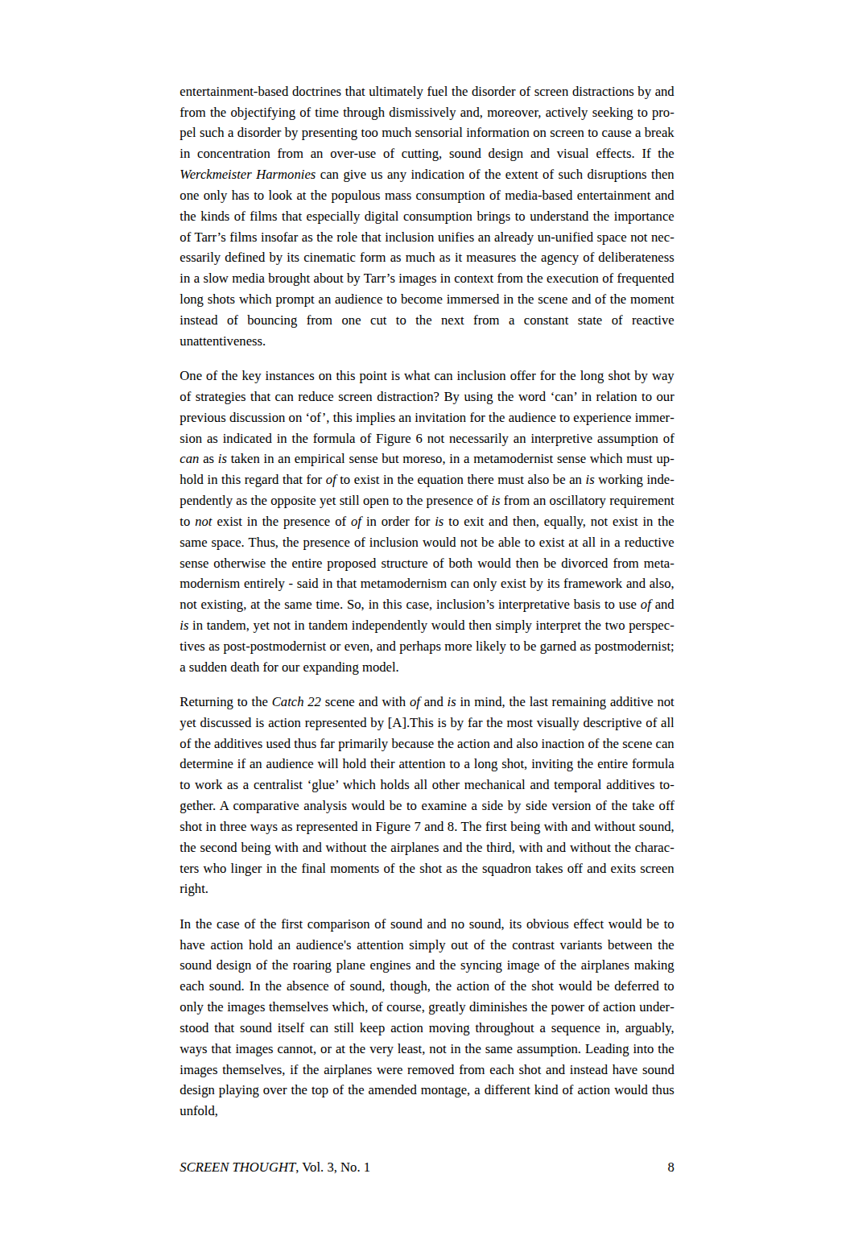entertainment-based doctrines that ultimately fuel the disorder of screen distractions by and from the objectifying of time through dismissively and, moreover, actively seeking to propel such a disorder by presenting too much sensorial information on screen to cause a break in concentration from an over-use of cutting, sound design and visual effects. If the Werckmeister Harmonies can give us any indication of the extent of such disruptions then one only has to look at the populous mass consumption of media-based entertainment and the kinds of films that especially digital consumption brings to understand the importance of Tarr’s films insofar as the role that inclusion unifies an already un-unified space not necessarily defined by its cinematic form as much as it measures the agency of deliberateness in a slow media brought about by Tarr’s images in context from the execution of frequented long shots which prompt an audience to become immersed in the scene and of the moment instead of bouncing from one cut to the next from a constant state of reactive unattentiveness.
One of the key instances on this point is what can inclusion offer for the long shot by way of strategies that can reduce screen distraction? By using the word ‘can’ in relation to our previous discussion on ‘of’, this implies an invitation for the audience to experience immersion as indicated in the formula of Figure 6 not necessarily an interpretive assumption of can as is taken in an empirical sense but moreso, in a metamodernist sense which must uphold in this regard that for of to exist in the equation there must also be an is working independently as the opposite yet still open to the presence of is from an oscillatory requirement to not exist in the presence of of in order for is to exit and then, equally, not exist in the same space. Thus, the presence of inclusion would not be able to exist at all in a reductive sense otherwise the entire proposed structure of both would then be divorced from metamodernism entirely - said in that metamodernism can only exist by its framework and also, not existing, at the same time. So, in this case, inclusion’s interpretative basis to use of and is in tandem, yet not in tandem independently would then simply interpret the two perspectives as post-postmodernist or even, and perhaps more likely to be garned as postmodernist; a sudden death for our expanding model.
Returning to the Catch 22 scene and with of and is in mind, the last remaining additive not yet discussed is action represented by [A].This is by far the most visually descriptive of all of the additives used thus far primarily because the action and also inaction of the scene can determine if an audience will hold their attention to a long shot, inviting the entire formula to work as a centralist ‘glue’ which holds all other mechanical and temporal additives together. A comparative analysis would be to examine a side by side version of the take off shot in three ways as represented in Figure 7 and 8. The first being with and without sound, the second being with and without the airplanes and the third, with and without the characters who linger in the final moments of the shot as the squadron takes off and exits screen right.
In the case of the first comparison of sound and no sound, its obvious effect would be to have action hold an audience's attention simply out of the contrast variants between the sound design of the roaring plane engines and the syncing image of the airplanes making each sound. In the absence of sound, though, the action of the shot would be deferred to only the images themselves which, of course, greatly diminishes the power of action understood that sound itself can still keep action moving throughout a sequence in, arguably, ways that images cannot, or at the very least, not in the same assumption. Leading into the images themselves, if the airplanes were removed from each shot and instead have sound design playing over the top of the amended montage, a different kind of action would thus unfold,
SCREEN THOUGHT, Vol. 3, No. 1 8